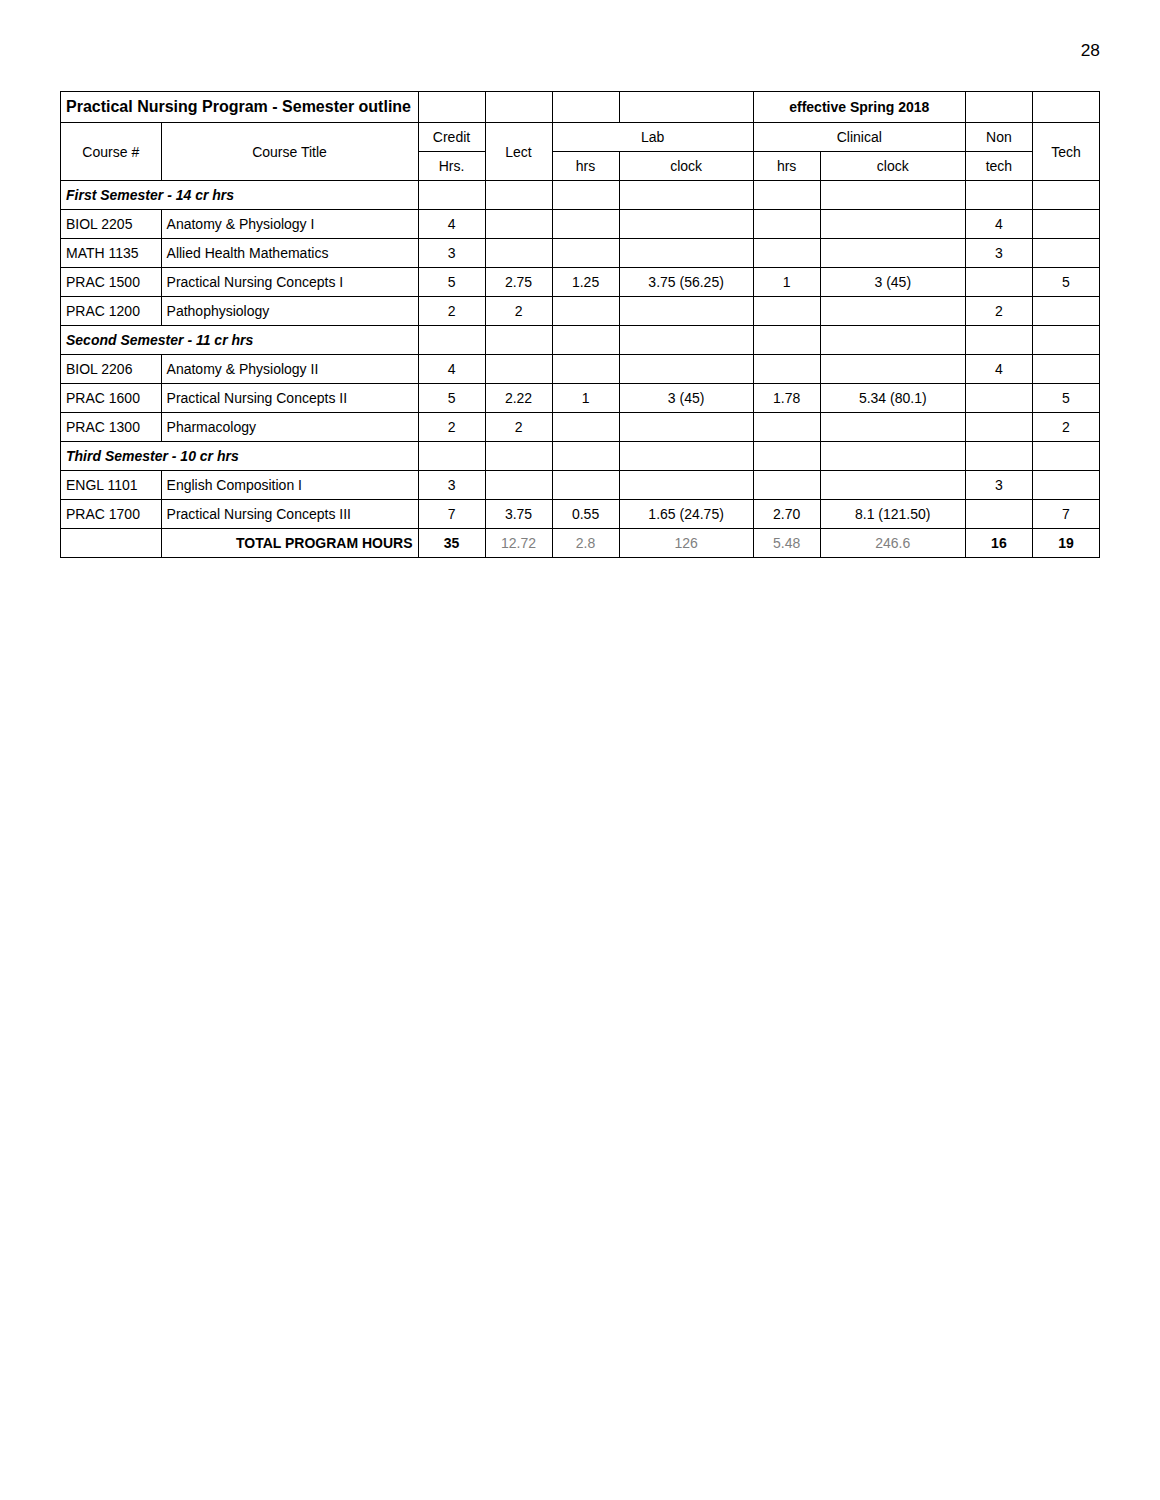28
| Practical Nursing Program - Semester outline | | | | | effective Spring 2018 | | |
| Course # | Course Title | Credit | Lect | Lab | Clinical | Non | Tech |
| Hrs. | hrs | clock | hrs | clock | tech |
| First Semester - 14 cr hrs | | | | | | | | |
| BIOL 2205 | Anatomy & Physiology I | 4 | | | | | | 4 | |
| MATH 1135 | Allied Health Mathematics | 3 | | | | | | 3 | |
| PRAC 1500 | Practical Nursing Concepts I | 5 | 2.75 | 1.25 | 3.75 (56.25) | 1 | 3 (45) | | 5 |
| PRAC 1200 | Pathophysiology | 2 | 2 | | | | | 2 | |
| Second Semester - 11 cr hrs | | | | | | | | |
| BIOL 2206 | Anatomy & Physiology II | 4 | | | | | | 4 | |
| PRAC 1600 | Practical Nursing Concepts II | 5 | 2.22 | 1 | 3 (45) | 1.78 | 5.34 (80.1) | | 5 |
| PRAC 1300 | Pharmacology | 2 | 2 | | | | | | 2 |
| Third Semester - 10 cr hrs | | | | | | | | |
| ENGL 1101 | English Composition I | 3 | | | | | | 3 | |
| PRAC 1700 | Practical Nursing Concepts III | 7 | 3.75 | 0.55 | 1.65 (24.75) | 2.70 | 8.1 (121.50) | | 7 |
| | TOTAL PROGRAM HOURS | 35 | 12.72 | 2.8 | 126 | 5.48 | 246.6 | 16 | 19 |